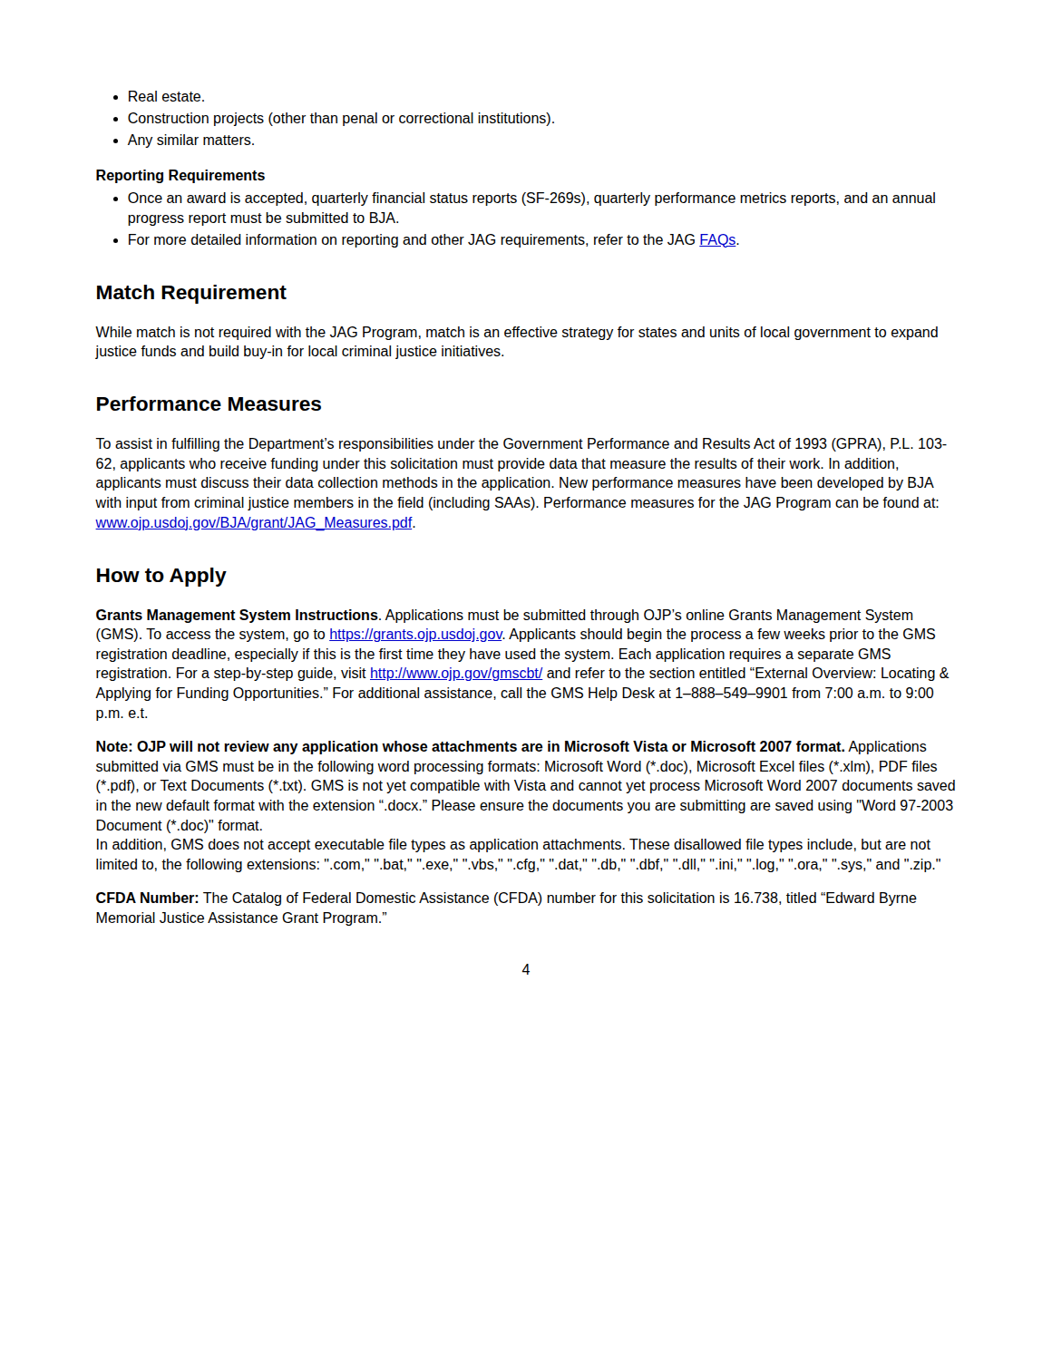Real estate.
Construction projects (other than penal or correctional institutions).
Any similar matters.
Reporting Requirements
Once an award is accepted, quarterly financial status reports (SF-269s), quarterly performance metrics reports, and an annual progress report must be submitted to BJA.
For more detailed information on reporting and other JAG requirements, refer to the JAG FAQs.
Match Requirement
While match is not required with the JAG Program, match is an effective strategy for states and units of local government to expand justice funds and build buy-in for local criminal justice initiatives.
Performance Measures
To assist in fulfilling the Department’s responsibilities under the Government Performance and Results Act of 1993 (GPRA), P.L. 103-62, applicants who receive funding under this solicitation must provide data that measure the results of their work. In addition, applicants must discuss their data collection methods in the application. New performance measures have been developed by BJA with input from criminal justice members in the field (including SAAs). Performance measures for the JAG Program can be found at: www.ojp.usdoj.gov/BJA/grant/JAG_Measures.pdf.
How to Apply
Grants Management System Instructions. Applications must be submitted through OJP’s online Grants Management System (GMS). To access the system, go to https://grants.ojp.usdoj.gov. Applicants should begin the process a few weeks prior to the GMS registration deadline, especially if this is the first time they have used the system. Each application requires a separate GMS registration. For a step-by-step guide, visit http://www.ojp.gov/gmscbt/ and refer to the section entitled “External Overview: Locating & Applying for Funding Opportunities.” For additional assistance, call the GMS Help Desk at 1–888–549–9901 from 7:00 a.m. to 9:00 p.m. e.t.
Note: OJP will not review any application whose attachments are in Microsoft Vista or Microsoft 2007 format. Applications submitted via GMS must be in the following word processing formats: Microsoft Word (*.doc), Microsoft Excel files (*.xlm), PDF files (*.pdf), or Text Documents (*.txt). GMS is not yet compatible with Vista and cannot yet process Microsoft Word 2007 documents saved in the new default format with the extension “.docx.” Please ensure the documents you are submitting are saved using "Word 97-2003 Document (*.doc)" format.
In addition, GMS does not accept executable file types as application attachments. These disallowed file types include, but are not limited to, the following extensions: ".com," ".bat," ".exe," ".vbs," ".cfg," ".dat," ".db," ".dbf," ".dll," ".ini," ".log," ".ora," ".sys," and ".zip."
CFDA Number: The Catalog of Federal Domestic Assistance (CFDA) number for this solicitation is 16.738, titled “Edward Byrne Memorial Justice Assistance Grant Program.”
4